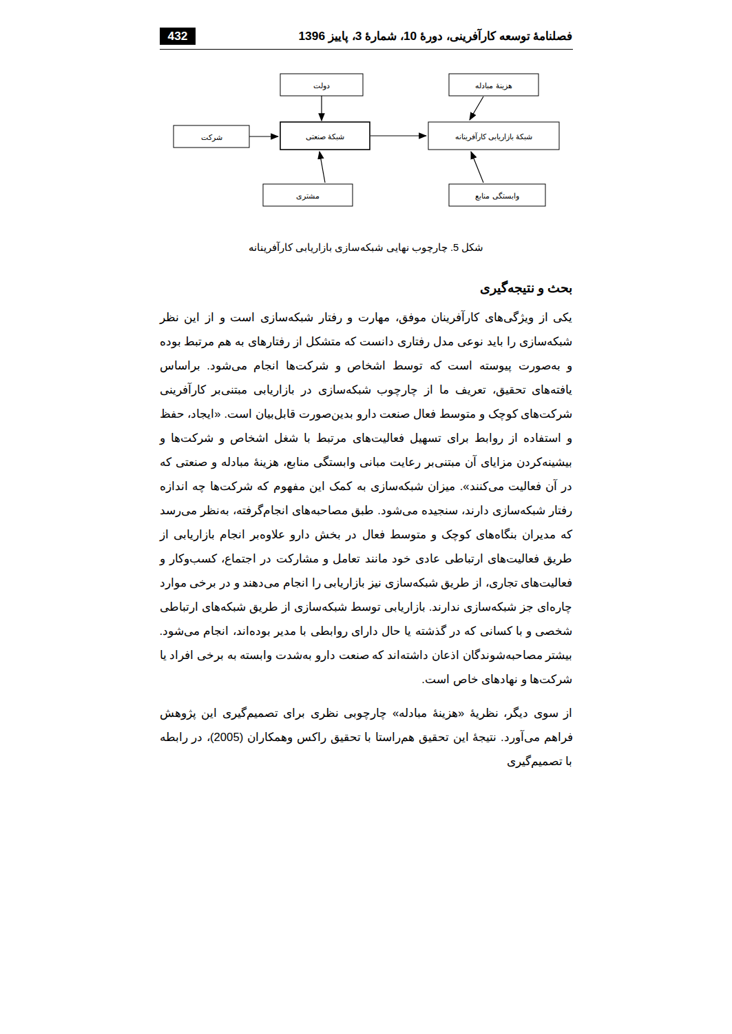فصلنامهٔ توسعه کارآفرینی، دورهٔ 10، شمارهٔ 3، پاییز 1396
432
دولت هزینهٔ مبادله شرکت شبکهٔ صنعتی شبکهٔ بازاریابی کارآفرینانه مشتری وابستگی منابع
شکل 5. چارچوب نهایی شبکه‌سازی بازاریابی کارآفرینانه
بحث و نتیجه‌گیری
یکی از ویژگی‌های کارآفرینان موفق، مهارت و رفتار شبکه‌سازی است و از این نظر شبکه‌سازی را باید نوعی مدل رفتاری دانست که متشکل از رفتارهای به هم مرتبط بوده و به‌صورت پیوسته است که توسط اشخاص و شرکت‌ها انجام می‌شود. براساس یافته‌های تحقیق، تعریف ما از چارچوب شبکه‌سازی در بازاریابی مبتنی‌بر کارآفرینی شرکت‌های کوچک و متوسط فعال صنعت دارو بدین‌صورت قابل‌بیان است. «ایجاد، حفظ و استفاده از روابط برای تسهیل فعالیت‌های مرتبط با شغل اشخاص و شرکت‌ها و بیشینه‌کردن مزایای آن مبتنی‌بر رعایت مبانی وابستگی منابع، هزینهٔ مبادله و صنعتی که در آن فعالیت می‌کنند». میزان شبکه‌سازی به کمک این مفهوم که شرکت‌ها چه اندازه رفتار شبکه‌سازی دارند، سنجیده می‌شود. طبق مصاحبه‌های انجام‌گرفته، به‌نظر می‌رسد که مدیران بنگاه‌های کوچک و متوسط فعال در بخش دارو علاوه‌بر انجام بازاریابی از طریق فعالیت‌های ارتباطی عادی خود مانند تعامل و مشارکت در اجتماع، کسب‌وکار و فعالیت‌های تجاری، از طریق شبکه‌سازی نیز بازاریابی را انجام می‌دهند و در برخی موارد چاره‌ای جز شبکه‌سازی ندارند. بازاریابی توسط شبکه‌سازی از طریق شبکه‌های ارتباطی شخصی و با کسانی که در گذشته یا حال دارای روابطی با مدیر بوده‌اند، انجام می‌شود. بیشتر مصاحبه‌شوندگان اذعان داشته‌اند که صنعت دارو به‌شدت وابسته به برخی افراد یا شرکت‌ها و نهادهای خاص است.
از سوی دیگر، نظریهٔ «هزینهٔ مبادله» چارچوبی نظری برای تصمیم‌گیری این پژوهش فراهم می‌آورد. نتیجهٔ این تحقیق هم‌راستا با تحقیق راکس وهمکاران (2005)، در رابطه با تصمیم‌گیری